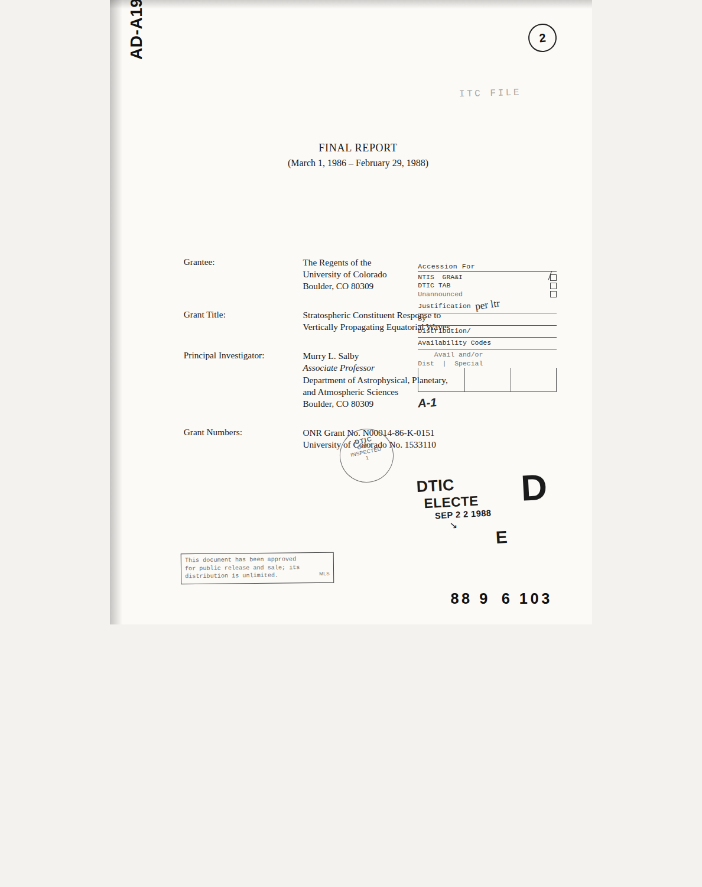AD-A199 068
2
ITC FILE
FINAL REPORT
(March 1, 1986 – February 29, 1988)
| Grantee: | The Regents of the University of Colorado Boulder, CO 80309 |
| Grant Title: | Stratospheric Constituent Response to Vertically Propagating Equatorial Waves |
| Principal Investigator: | Murry L. Salby Associate Professor Department of Astrophysical, Planetary, and Atmospheric Sciences Boulder, CO 80309 |
| Grant Numbers: | ONR Grant No. N00014-86-K-0151 University of Colorado No. 1533110 |
Accession For
NTIS GRA&I
DTIC TAB
Unannounced
Justification per ltr
By
Distribution/
Availability Codes
Avail and/or
Dist | Special
A-1
DTIC
COPY
INSPECTED
1
D
DTIC
ELECTE
SEP 2 2 1988
↘
E
This document has been approved
for public release and sale; its
distribution is unlimited. MLS
88 9 6 103